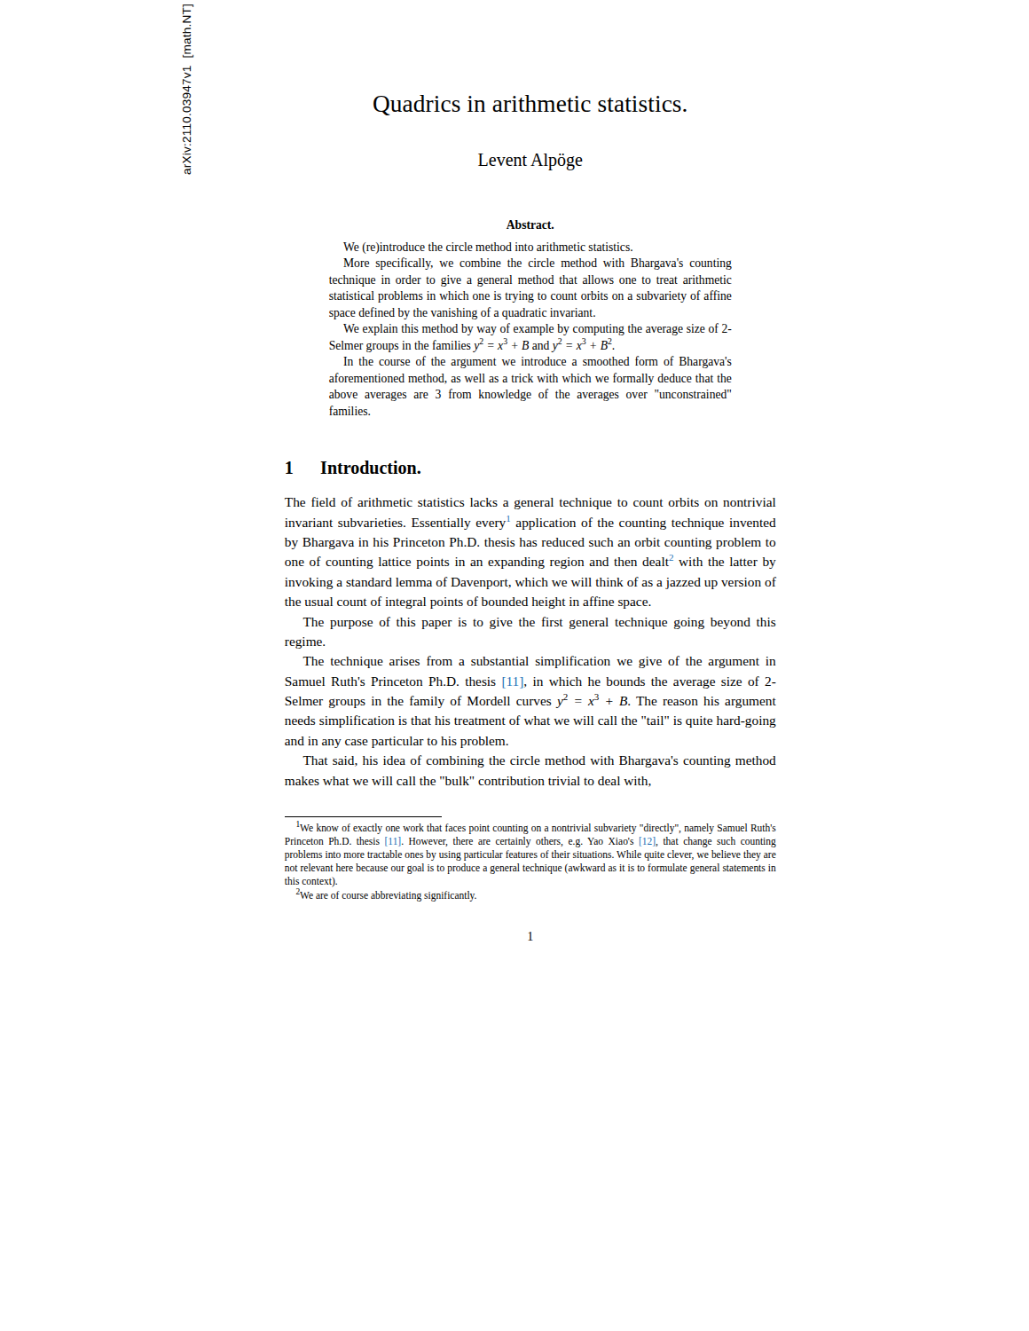arXiv:2110.03947v1 [math.NT] 8 Oct 2021
Quadrics in arithmetic statistics.
Levent Alpöge
Abstract.
We (re)introduce the circle method into arithmetic statistics.
More specifically, we combine the circle method with Bhargava's counting technique in order to give a general method that allows one to treat arithmetic statistical problems in which one is trying to count orbits on a subvariety of affine space defined by the vanishing of a quadratic invariant.
We explain this method by way of example by computing the average size of 2-Selmer groups in the families y2 = x3 + B and y2 = x3 + B2.
In the course of the argument we introduce a smoothed form of Bhargava's aforementioned method, as well as a trick with which we formally deduce that the above averages are 3 from knowledge of the averages over "unconstrained" families.
1 Introduction.
The field of arithmetic statistics lacks a general technique to count orbits on nontrivial invariant subvarieties. Essentially every1 application of the counting technique invented by Bhargava in his Princeton Ph.D. thesis has reduced such an orbit counting problem to one of counting lattice points in an expanding region and then dealt2 with the latter by invoking a standard lemma of Davenport, which we will think of as a jazzed up version of the usual count of integral points of bounded height in affine space.
The purpose of this paper is to give the first general technique going beyond this regime.
The technique arises from a substantial simplification we give of the argument in Samuel Ruth's Princeton Ph.D. thesis [11], in which he bounds the average size of 2-Selmer groups in the family of Mordell curves y2 = x3 + B. The reason his argument needs simplification is that his treatment of what we will call the "tail" is quite hard-going and in any case particular to his problem.
That said, his idea of combining the circle method with Bhargava's counting method makes what we will call the "bulk" contribution trivial to deal with,
1We know of exactly one work that faces point counting on a nontrivial subvariety "directly", namely Samuel Ruth's Princeton Ph.D. thesis [11]. However, there are certainly others, e.g. Yao Xiao's [12], that change such counting problems into more tractable ones by using particular features of their situations. While quite clever, we believe they are not relevant here because our goal is to produce a general technique (awkward as it is to formulate general statements in this context).
2We are of course abbreviating significantly.
1